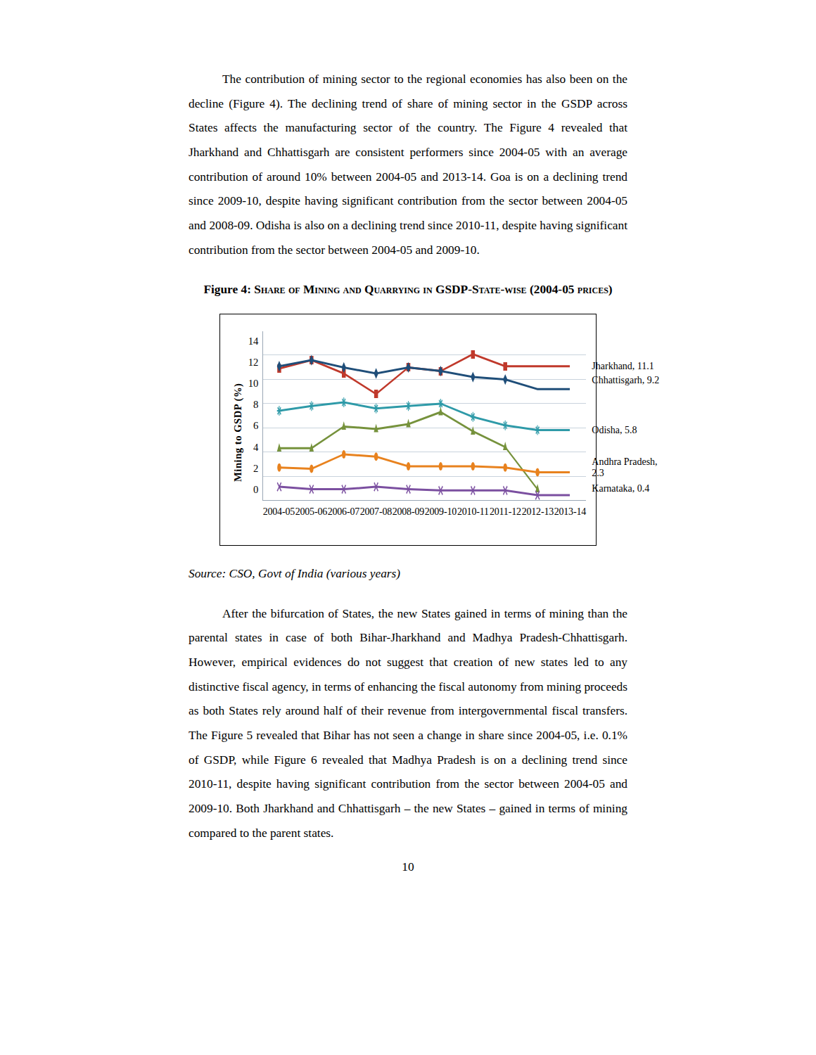The contribution of mining sector to the regional economies has also been on the decline (Figure 4). The declining trend of share of mining sector in the GSDP across States affects the manufacturing sector of the country. The Figure 4 revealed that Jharkhand and Chhattisgarh are consistent performers since 2004-05 with an average contribution of around 10% between 2004-05 and 2013-14. Goa is on a declining trend since 2009-10, despite having significant contribution from the sector between 2004-05 and 2008-09. Odisha is also on a declining trend since 2010-11, despite having significant contribution from the sector between 2004-05 and 2009-10.
Figure 4: Share of Mining and Quarrying in GSDP-State-wise (2004-05 prices)
Mining to GSDP (%)
14 12 10 8 6 4 2 0
2004-05 2005-06 2006-07 2007-08 2008-09 2009-10 2010-11 2011-12 2012-13 2013-14
Jharkhand, 11.1
Chhattisgarh, 9.2
Odisha, 5.8
Andhra Pradesh,
2.3
Karnataka, 0.4
Source: CSO, Govt of India (various years)
After the bifurcation of States, the new States gained in terms of mining than the parental states in case of both Bihar-Jharkhand and Madhya Pradesh-Chhattisgarh. However, empirical evidences do not suggest that creation of new states led to any distinctive fiscal agency, in terms of enhancing the fiscal autonomy from mining proceeds as both States rely around half of their revenue from intergovernmental fiscal transfers. The Figure 5 revealed that Bihar has not seen a change in share since 2004-05, i.e. 0.1% of GSDP, while Figure 6 revealed that Madhya Pradesh is on a declining trend since 2010-11, despite having significant contribution from the sector between 2004-05 and 2009-10. Both Jharkhand and Chhattisgarh – the new States – gained in terms of mining compared to the parent states.
10